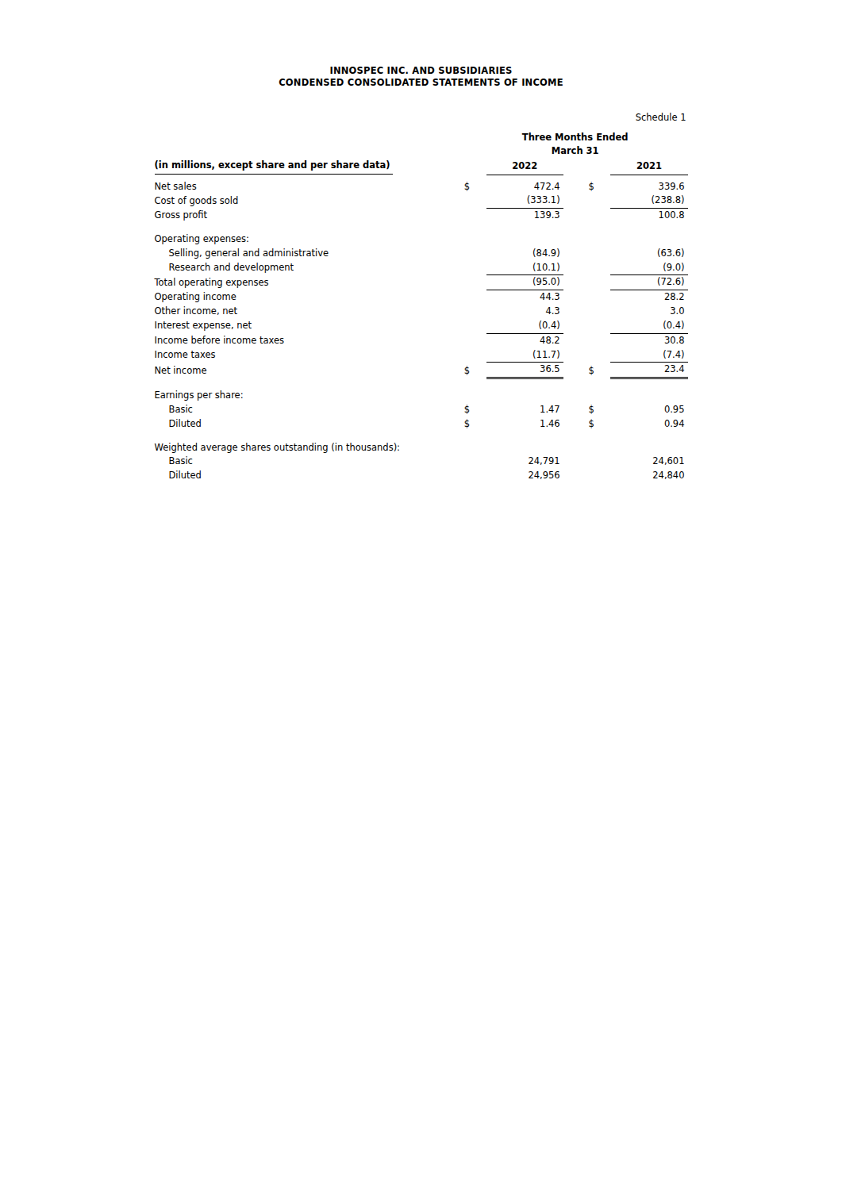INNOSPEC INC. AND SUBSIDIARIES
CONDENSED CONSOLIDATED STATEMENTS OF INCOME
Schedule 1
| | Three Months Ended March 31 |
| (in millions, except share and per share data) | | 2022 | | | 2021 |
| Net sales | $ | 472.4 | | $ | 339.6 |
| Cost of goods sold | | (333.1) | | | (238.8) |
| Gross profit | | 139.3 | | | 100.8 |
| Operating expenses: | | | | | |
| Selling, general and administrative | | (84.9) | | | (63.6) |
| Research and development | | (10.1) | | | (9.0) |
| Total operating expenses | | (95.0) | | | (72.6) |
| Operating income | | 44.3 | | | 28.2 |
| Other income, net | | 4.3 | | | 3.0 |
| Interest expense, net | | (0.4) | | | (0.4) |
| Income before income taxes | | 48.2 | | | 30.8 |
| Income taxes | | (11.7) | | | (7.4) |
| Net income | $ | 36.5 | | $ | 23.4 |
| Earnings per share: | | | | | |
| Basic | $ | 1.47 | | $ | 0.95 |
| Diluted | $ | 1.46 | | $ | 0.94 |
| Weighted average shares outstanding (in thousands): | | | | | |
| Basic | | 24,791 | | | 24,601 |
| Diluted | | 24,956 | | | 24,840 |